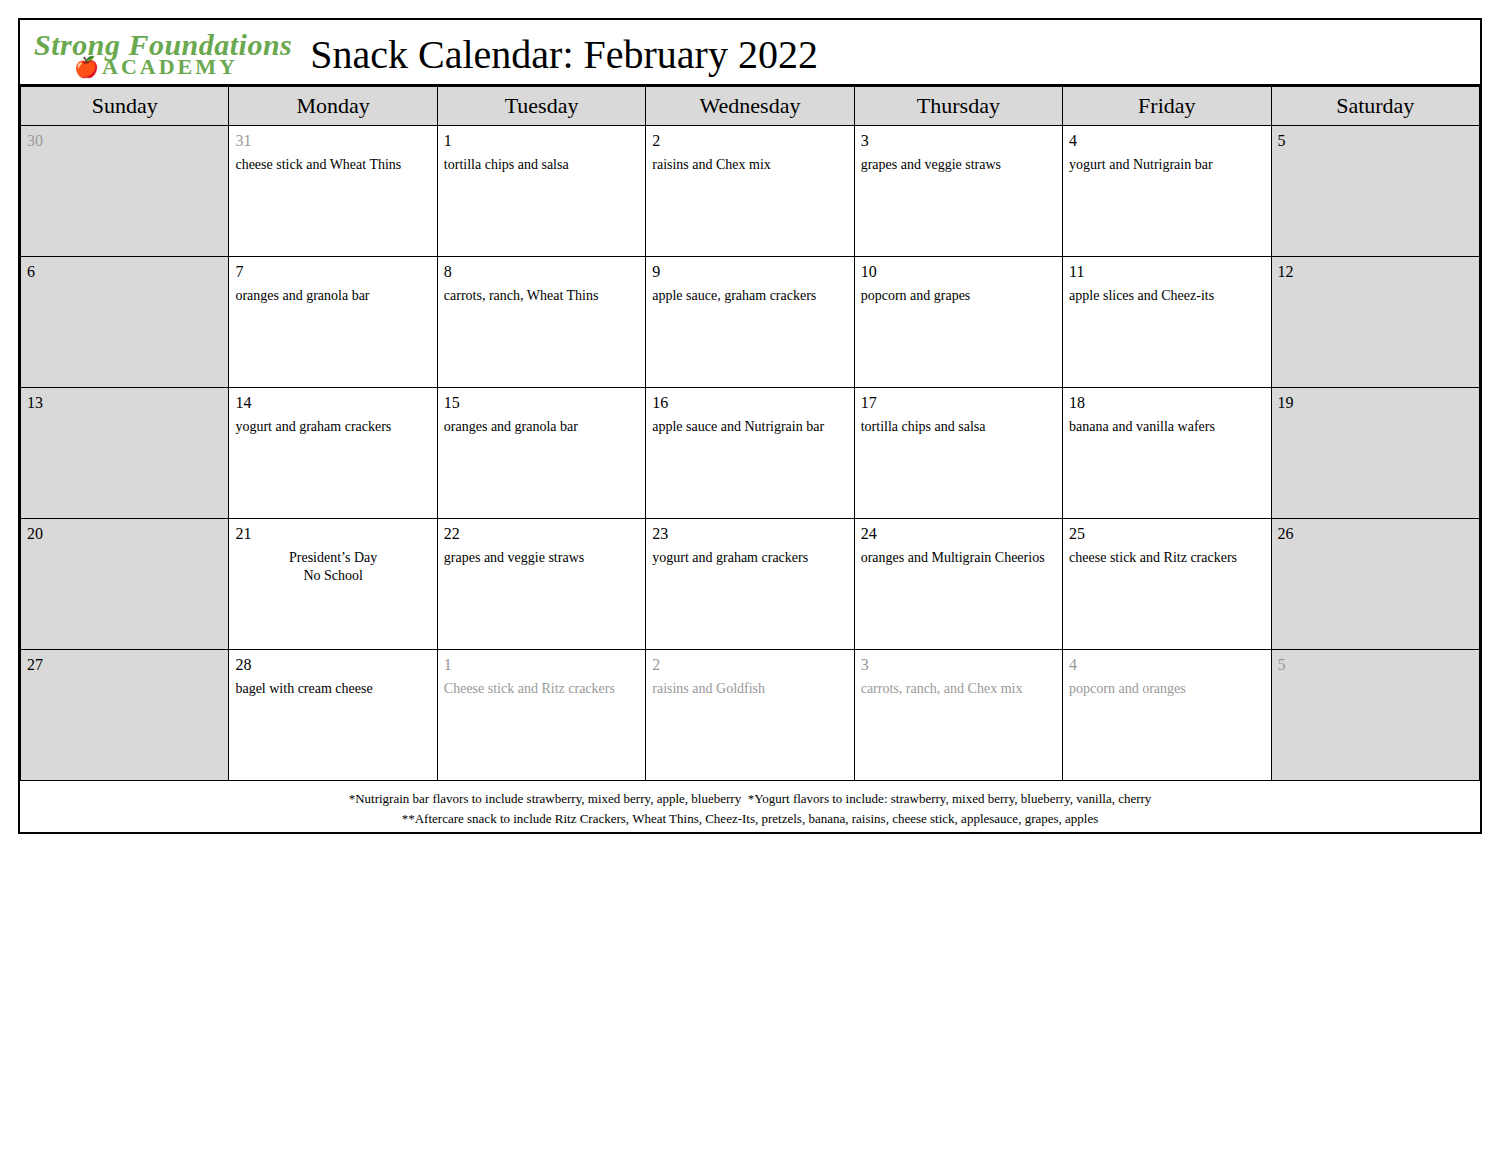Strong Foundations 🍎ACADEMY
Snack Calendar: February 2022
| Sunday | Monday | Tuesday | Wednesday | Thursday | Friday | Saturday |
| --- | --- | --- | --- | --- | --- | --- |
| 30 | 31 cheese stick and Wheat Thins | 1 tortilla chips and salsa | 2 raisins and Chex mix | 3 grapes and veggie straws | 4 yogurt and Nutrigrain bar | 5 |
| 6 | 7 oranges and granola bar | 8 carrots, ranch, Wheat Thins | 9 apple sauce, graham crackers | 10 popcorn and grapes | 11 apple slices and Cheez-its | 12 |
| 13 | 14 yogurt and graham crackers | 15 oranges and granola bar | 16 apple sauce and Nutrigrain bar | 17 tortilla chips and salsa | 18 banana and vanilla wafers | 19 |
| 20 | 21 President’s Day No School | 22 grapes and veggie straws | 23 yogurt and graham crackers | 24 oranges and Multigrain Cheerios | 25 cheese stick and Ritz crackers | 26 |
| 27 | 28 bagel with cream cheese | 1 Cheese stick and Ritz crackers | 2 raisins and Goldfish | 3 carrots, ranch, and Chex mix | 4 popcorn and oranges | 5 |
*Nutrigrain bar flavors to include strawberry, mixed berry, apple, blueberry *Yogurt flavors to include: strawberry, mixed berry, blueberry, vanilla, cherry
**Aftercare snack to include Ritz Crackers, Wheat Thins, Cheez-Its, pretzels, banana, raisins, cheese stick, applesauce, grapes, apples